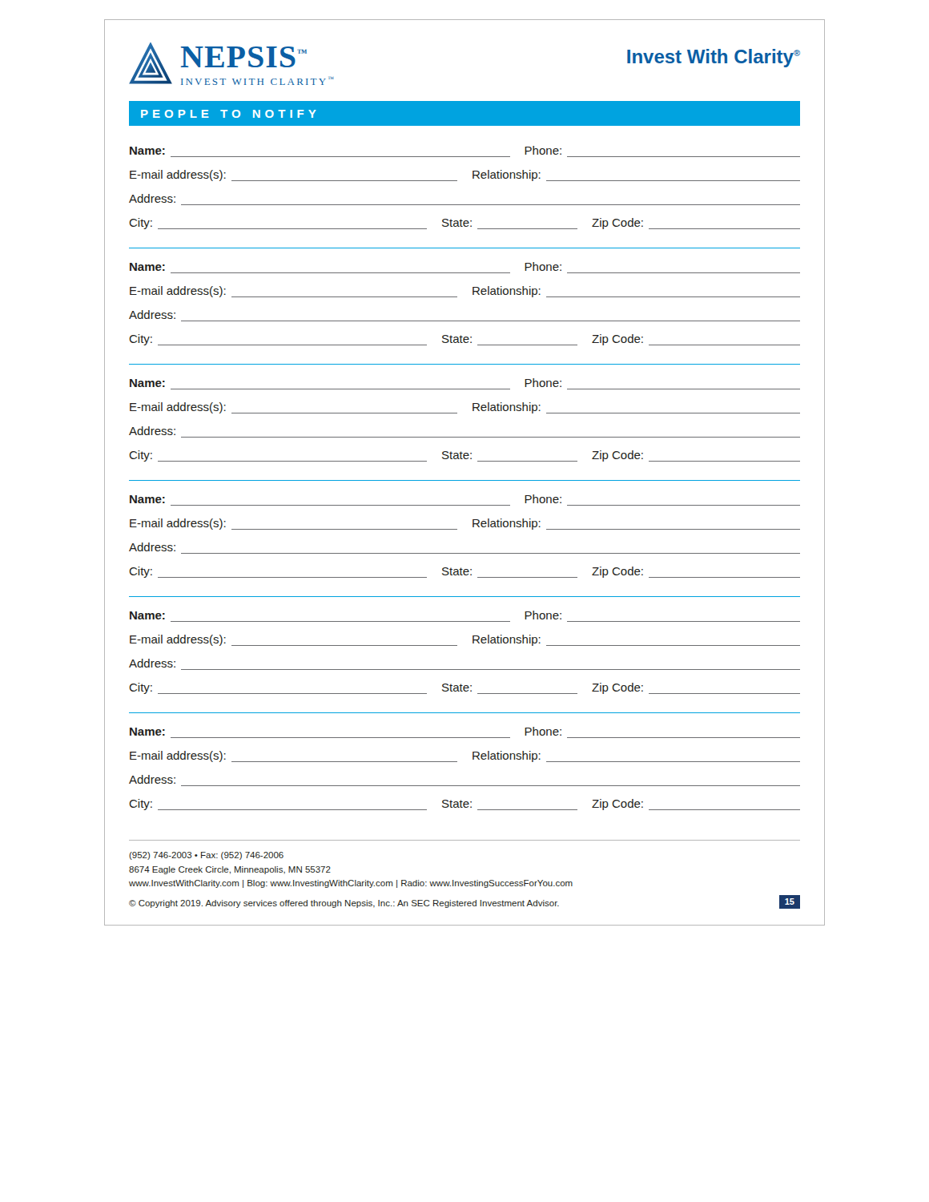NEPSIS™
INVEST WITH CLARITY™
Invest With Clarity®
PEOPLE TO NOTIFY
Name:
Phone:
E-mail address(s):
Relationship:
Address:
City:
State:
Zip Code:
Name:
Phone:
E-mail address(s):
Relationship:
Address:
City:
State:
Zip Code:
Name:
Phone:
E-mail address(s):
Relationship:
Address:
City:
State:
Zip Code:
Name:
Phone:
E-mail address(s):
Relationship:
Address:
City:
State:
Zip Code:
Name:
Phone:
E-mail address(s):
Relationship:
Address:
City:
State:
Zip Code:
Name:
Phone:
E-mail address(s):
Relationship:
Address:
City:
State:
Zip Code:
(952) 746-2003 • Fax: (952) 746-2006
8674 Eagle Creek Circle, Minneapolis, MN 55372
www.InvestWithClarity.com | Blog: www.InvestingWithClarity.com | Radio: www.InvestingSuccessForYou.com
© Copyright 2019. Advisory services offered through Nepsis, Inc.: An SEC Registered Investment Advisor.
15